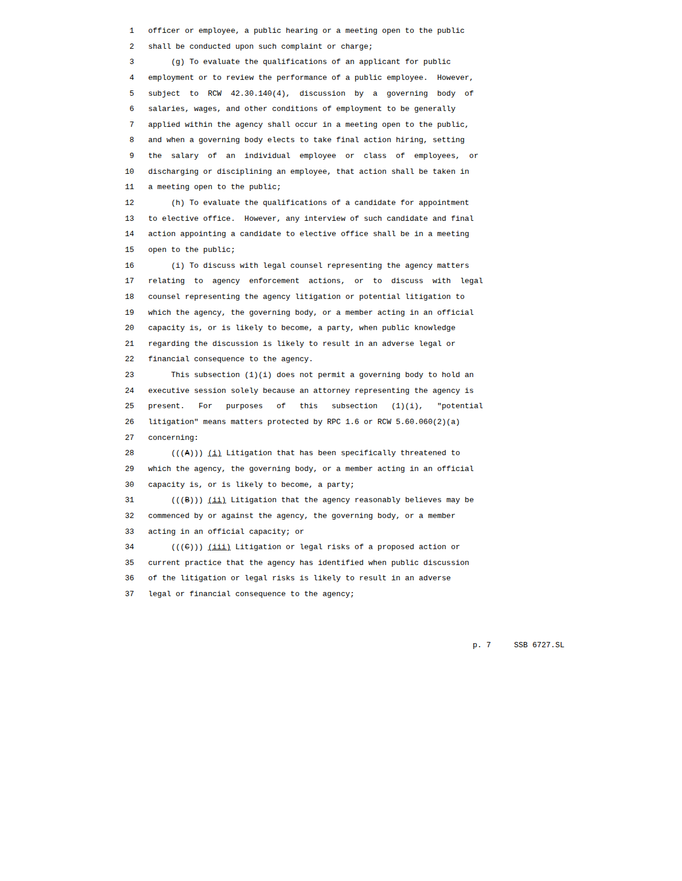officer or employee, a public hearing or a meeting open to the public
shall be conducted upon such complaint or charge;
(g) To evaluate the qualifications of an applicant for public
employment or to review the performance of a public employee. However,
subject to RCW 42.30.140(4), discussion by a governing body of
salaries, wages, and other conditions of employment to be generally
applied within the agency shall occur in a meeting open to the public,
and when a governing body elects to take final action hiring, setting
the salary of an individual employee or class of employees, or
discharging or disciplining an employee, that action shall be taken in
a meeting open to the public;
(h) To evaluate the qualifications of a candidate for appointment
to elective office. However, any interview of such candidate and final
action appointing a candidate to elective office shall be in a meeting
open to the public;
(i) To discuss with legal counsel representing the agency matters
relating to agency enforcement actions, or to discuss with legal
counsel representing the agency litigation or potential litigation to
which the agency, the governing body, or a member acting in an official
capacity is, or is likely to become, a party, when public knowledge
regarding the discussion is likely to result in an adverse legal or
financial consequence to the agency.
This subsection (1)(i) does not permit a governing body to hold an
executive session solely because an attorney representing the agency is
present. For purposes of this subsection (1)(i), "potential
litigation" means matters protected by RPC 1.6 or RCW 5.60.060(2)(a)
concerning:
(((A))) (i) Litigation that has been specifically threatened to
which the agency, the governing body, or a member acting in an official
capacity is, or is likely to become, a party;
(((B))) (ii) Litigation that the agency reasonably believes may be
commenced by or against the agency, the governing body, or a member
acting in an official capacity; or
(((C))) (iii) Litigation or legal risks of a proposed action or
current practice that the agency has identified when public discussion
of the litigation or legal risks is likely to result in an adverse
legal or financial consequence to the agency;
p. 7 SSB 6727.SL